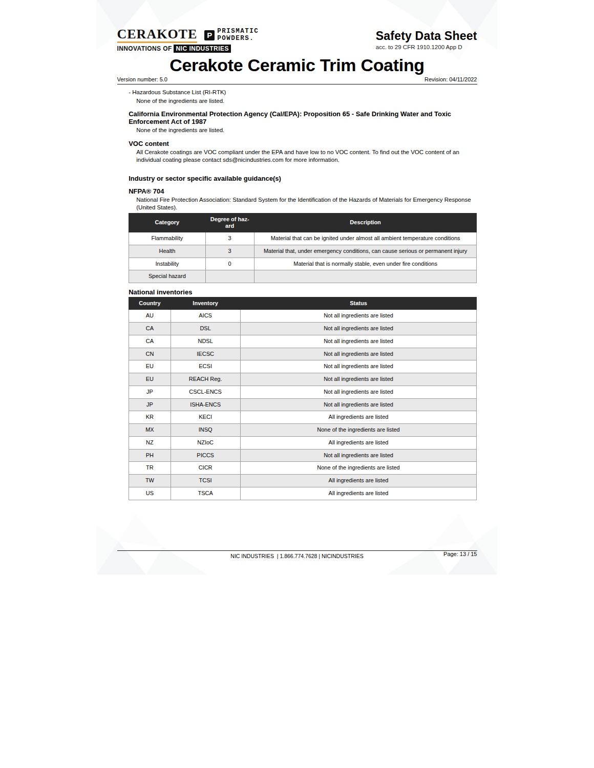CERAKOTE P PRISMATIC
POWDERS.
INNOVATIONS OF NIC INDUSTRIES
Safety Data Sheet
acc. to 29 CFR 1910.1200 App D
Cerakote Ceramic Trim Coating
Version number: 5.0 Revision: 04/11/2022
- Hazardous Substance List (RI-RTK)
None of the ingredients are listed.
California Environmental Protection Agency (Cal/EPA): Proposition 65 - Safe Drinking Water and Toxic Enforcement Act of 1987
None of the ingredients are listed.
VOC content
All Cerakote coatings are VOC compliant under the EPA and have low to no VOC content. To find out the VOC content of an individual coating please contact sds@nicindustries.com for more information.
Industry or sector specific available guidance(s)
NFPA® 704
National Fire Protection Association: Standard System for the Identification of the Hazards of Materials for Emergency Response (United States).
| Category | Degree of haz­ard | Description |
| --- | --- | --- |
| Flammability | 3 | Material that can be ignited under almost all ambient temperature conditions |
| Health | 3 | Material that, under emergency conditions, can cause serious or permanent injury |
| Instability | 0 | Material that is normally stable, even under fire conditions |
| Special hazard | | |
National inventories
| Country | Inventory | Status |
| --- | --- | --- |
| AU | AICS | Not all ingredients are listed |
| CA | DSL | Not all ingredients are listed |
| CA | NDSL | Not all ingredients are listed |
| CN | IECSC | Not all ingredients are listed |
| EU | ECSI | Not all ingredients are listed |
| EU | REACH Reg. | Not all ingredients are listed |
| JP | CSCL-ENCS | Not all ingredients are listed |
| JP | ISHA-ENCS | Not all ingredients are listed |
| KR | KECI | All ingredients are listed |
| MX | INSQ | None of the ingredients are listed |
| NZ | NZIoC | All ingredients are listed |
| PH | PICCS | Not all ingredients are listed |
| TR | CICR | None of the ingredients are listed |
| TW | TCSI | All ingredients are listed |
| US | TSCA | All ingredients are listed |
NIC INDUSTRIES | 1.866.774.7628 | NICINDUSTRIES
Page: 13 / 15